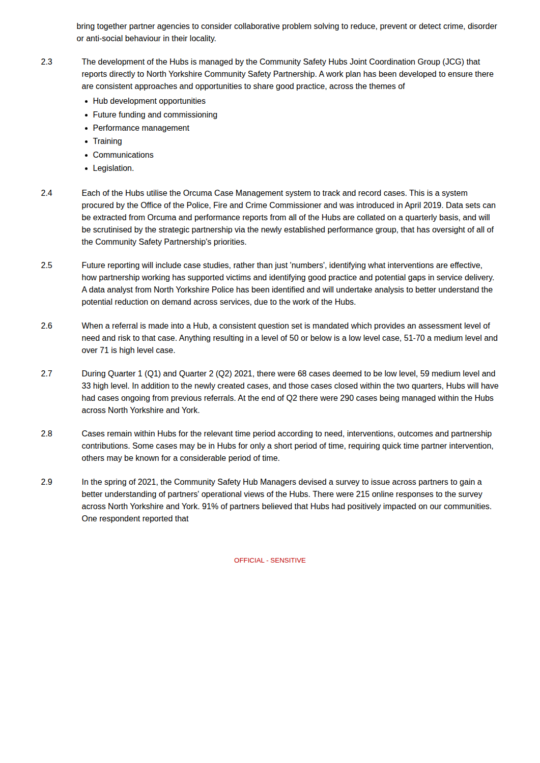bring together partner agencies to consider collaborative problem solving to reduce, prevent or detect crime, disorder or anti-social behaviour in their locality.
2.3
The development of the Hubs is managed by the Community Safety Hubs Joint Coordination Group (JCG) that reports directly to North Yorkshire Community Safety Partnership. A work plan has been developed to ensure there are consistent approaches and opportunities to share good practice, across the themes of
Hub development opportunities
Future funding and commissioning
Performance management
Training
Communications
Legislation.
2.4
Each of the Hubs utilise the Orcuma Case Management system to track and record cases. This is a system procured by the Office of the Police, Fire and Crime Commissioner and was introduced in April 2019. Data sets can be extracted from Orcuma and performance reports from all of the Hubs are collated on a quarterly basis, and will be scrutinised by the strategic partnership via the newly established performance group, that has oversight of all of the Community Safety Partnership's priorities.
2.5
Future reporting will include case studies, rather than just 'numbers', identifying what interventions are effective, how partnership working has supported victims and identifying good practice and potential gaps in service delivery. A data analyst from North Yorkshire Police has been identified and will undertake analysis to better understand the potential reduction on demand across services, due to the work of the Hubs.
2.6
When a referral is made into a Hub, a consistent question set is mandated which provides an assessment level of need and risk to that case. Anything resulting in a level of 50 or below is a low level case, 51-70 a medium level and over 71 is high level case.
2.7
During Quarter 1 (Q1) and Quarter 2 (Q2) 2021, there were 68 cases deemed to be low level, 59 medium level and 33 high level. In addition to the newly created cases, and those cases closed within the two quarters, Hubs will have had cases ongoing from previous referrals. At the end of Q2 there were 290 cases being managed within the Hubs across North Yorkshire and York.
2.8
Cases remain within Hubs for the relevant time period according to need, interventions, outcomes and partnership contributions. Some cases may be in Hubs for only a short period of time, requiring quick time partner intervention, others may be known for a considerable period of time.
2.9
In the spring of 2021, the Community Safety Hub Managers devised a survey to issue across partners to gain a better understanding of partners' operational views of the Hubs. There were 215 online responses to the survey across North Yorkshire and York. 91% of partners believed that Hubs had positively impacted on our communities. One respondent reported that
OFFICIAL - SENSITIVE